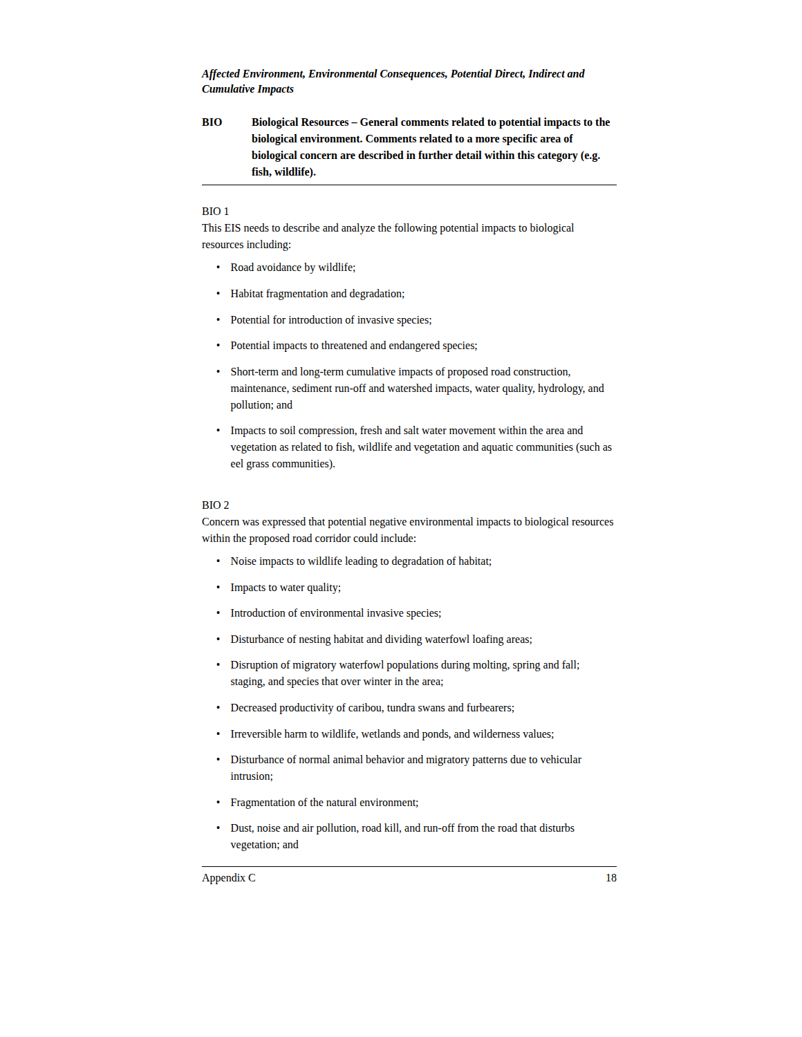Affected Environment, Environmental Consequences, Potential Direct, Indirect and Cumulative Impacts
BIO
Biological Resources – General comments related to potential impacts to the biological environment. Comments related to a more specific area of biological concern are described in further detail within this category (e.g. fish, wildlife).
BIO 1
This EIS needs to describe and analyze the following potential impacts to biological resources including:
Road avoidance by wildlife;
Habitat fragmentation and degradation;
Potential for introduction of invasive species;
Potential impacts to threatened and endangered species;
Short-term and long-term cumulative impacts of proposed road construction, maintenance, sediment run-off and watershed impacts, water quality, hydrology, and pollution; and
Impacts to soil compression, fresh and salt water movement within the area and vegetation as related to fish, wildlife and vegetation and aquatic communities (such as eel grass communities).
BIO 2
Concern was expressed that potential negative environmental impacts to biological resources within the proposed road corridor could include:
Noise impacts to wildlife leading to degradation of habitat;
Impacts to water quality;
Introduction of environmental invasive species;
Disturbance of nesting habitat and dividing waterfowl loafing areas;
Disruption of migratory waterfowl populations during molting, spring and fall; staging, and species that over winter in the area;
Decreased productivity of caribou, tundra swans and furbearers;
Irreversible harm to wildlife, wetlands and ponds, and wilderness values;
Disturbance of normal animal behavior and migratory patterns due to vehicular intrusion;
Fragmentation of the natural environment;
Dust, noise and air pollution, road kill, and run-off from the road that disturbs vegetation; and
Appendix C 18